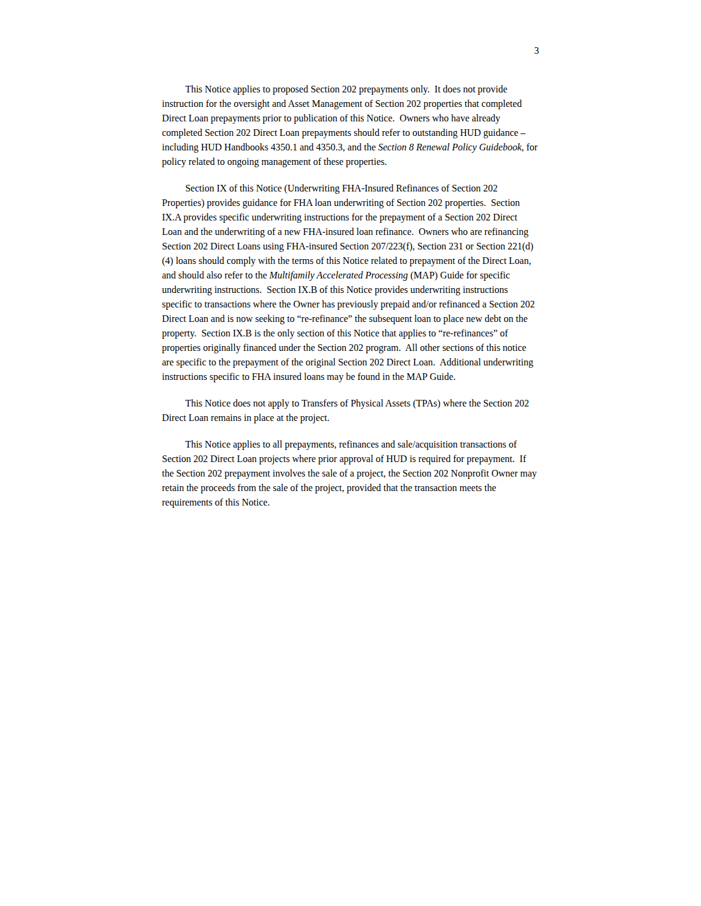3
This Notice applies to proposed Section 202 prepayments only. It does not provide instruction for the oversight and Asset Management of Section 202 properties that completed Direct Loan prepayments prior to publication of this Notice. Owners who have already completed Section 202 Direct Loan prepayments should refer to outstanding HUD guidance – including HUD Handbooks 4350.1 and 4350.3, and the Section 8 Renewal Policy Guidebook, for policy related to ongoing management of these properties.
Section IX of this Notice (Underwriting FHA-Insured Refinances of Section 202 Properties) provides guidance for FHA loan underwriting of Section 202 properties. Section IX.A provides specific underwriting instructions for the prepayment of a Section 202 Direct Loan and the underwriting of a new FHA-insured loan refinance. Owners who are refinancing Section 202 Direct Loans using FHA-insured Section 207/223(f), Section 231 or Section 221(d)(4) loans should comply with the terms of this Notice related to prepayment of the Direct Loan, and should also refer to the Multifamily Accelerated Processing (MAP) Guide for specific underwriting instructions. Section IX.B of this Notice provides underwriting instructions specific to transactions where the Owner has previously prepaid and/or refinanced a Section 202 Direct Loan and is now seeking to “re-refinance” the subsequent loan to place new debt on the property. Section IX.B is the only section of this Notice that applies to “re-refinances” of properties originally financed under the Section 202 program. All other sections of this notice are specific to the prepayment of the original Section 202 Direct Loan. Additional underwriting instructions specific to FHA insured loans may be found in the MAP Guide.
This Notice does not apply to Transfers of Physical Assets (TPAs) where the Section 202 Direct Loan remains in place at the project.
This Notice applies to all prepayments, refinances and sale/acquisition transactions of Section 202 Direct Loan projects where prior approval of HUD is required for prepayment. If the Section 202 prepayment involves the sale of a project, the Section 202 Nonprofit Owner may retain the proceeds from the sale of the project, provided that the transaction meets the requirements of this Notice.